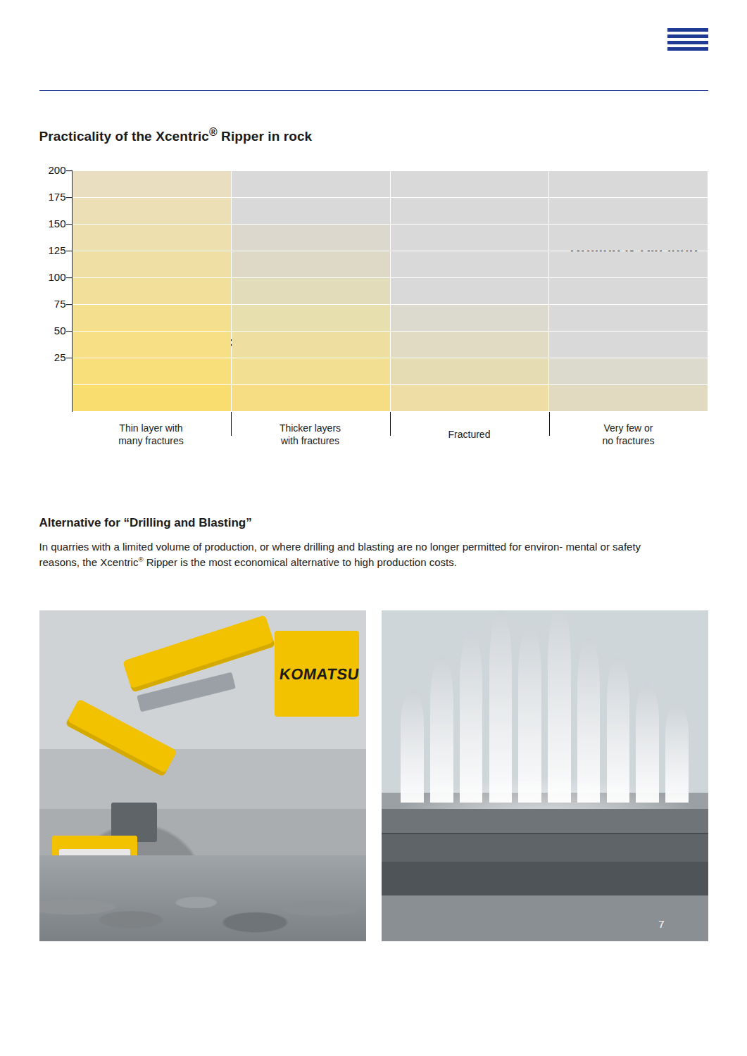Practicality of the Xcentric® Ripper in rock
200
175
150
125
100
75
50
25
Rock hardness
Compressive strength (MPa)
Drilling & Blasting
Xcentric® Ripper
Rock type
Thin layer with
many fractures
Thicker layers
with fractures
Fractured
Very few or
no fractures
Alternative for “Drilling and Blasting”
In quarries with a limited volume of production, or where drilling and blasting are no longer permitted for environ- mental or safety reasons, the Xcentric® Ripper is the most economical alternative to high production costs.
KOMATSU
JGXR 30
7